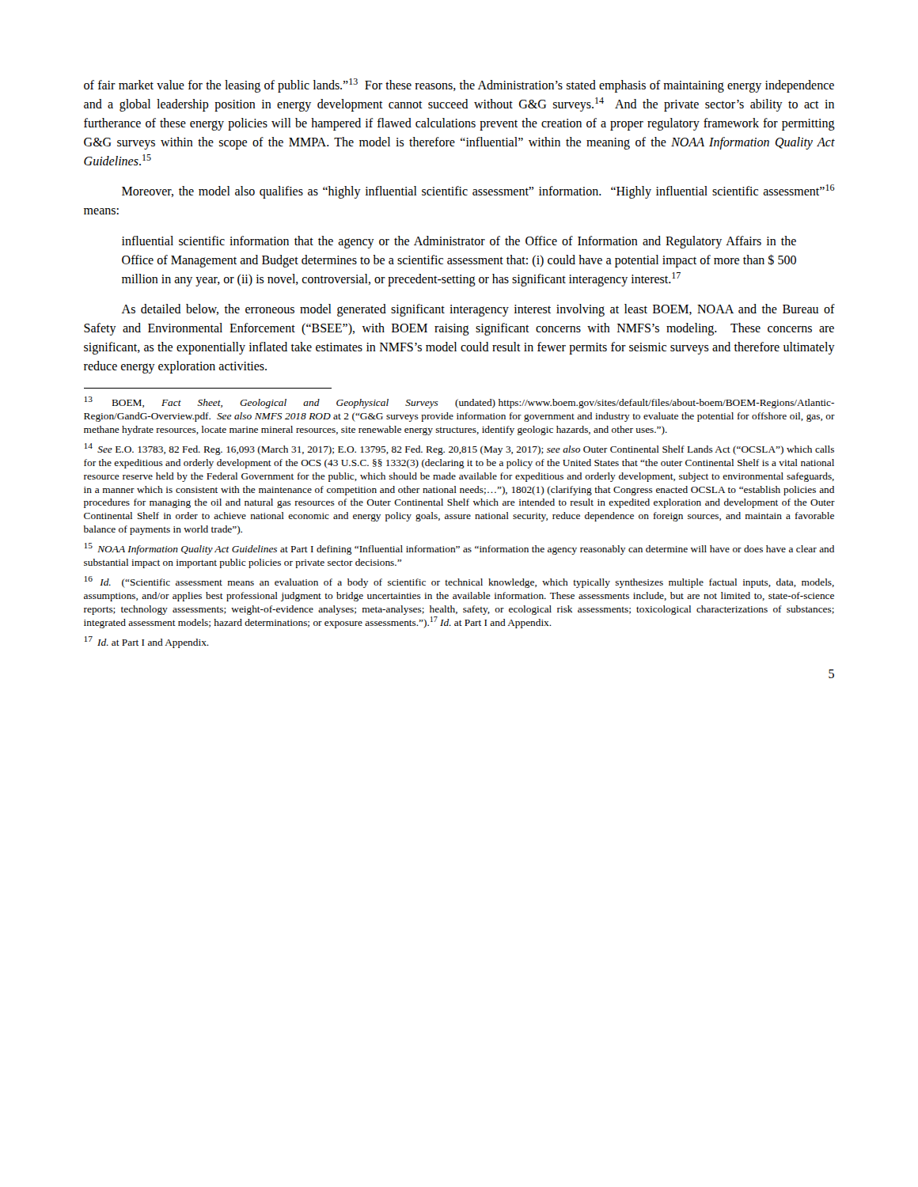of fair market value for the leasing of public lands.”13 For these reasons, the Administration’s stated emphasis of maintaining energy independence and a global leadership position in energy development cannot succeed without G&G surveys.14 And the private sector’s ability to act in furtherance of these energy policies will be hampered if flawed calculations prevent the creation of a proper regulatory framework for permitting G&G surveys within the scope of the MMPA. The model is therefore “influential” within the meaning of the NOAA Information Quality Act Guidelines.15
Moreover, the model also qualifies as “highly influential scientific assessment” information. “Highly influential scientific assessment”16 means:
influential scientific information that the agency or the Administrator of the Office of Information and Regulatory Affairs in the Office of Management and Budget determines to be a scientific assessment that: (i) could have a potential impact of more than $ 500 million in any year, or (ii) is novel, controversial, or precedent-setting or has significant interagency interest.17
As detailed below, the erroneous model generated significant interagency interest involving at least BOEM, NOAA and the Bureau of Safety and Environmental Enforcement (“BSEE”), with BOEM raising significant concerns with NMFS’s modeling. These concerns are significant, as the exponentially inflated take estimates in NMFS’s model could result in fewer permits for seismic surveys and therefore ultimately reduce energy exploration activities.
13 BOEM, Fact Sheet, Geological and Geophysical Surveys (undated) https://www.boem.gov/sites/default/files/about-boem/BOEM-Regions/Atlantic-Region/GandG-Overview.pdf. See also NMFS 2018 ROD at 2 (“G&G surveys provide information for government and industry to evaluate the potential for offshore oil, gas, or methane hydrate resources, locate marine mineral resources, site renewable energy structures, identify geologic hazards, and other uses.”).
14 See E.O. 13783, 82 Fed. Reg. 16,093 (March 31, 2017); E.O. 13795, 82 Fed. Reg. 20,815 (May 3, 2017); see also Outer Continental Shelf Lands Act (“OCSLA”) which calls for the expeditious and orderly development of the OCS (43 U.S.C. §§ 1332(3) (declaring it to be a policy of the United States that “the outer Continental Shelf is a vital national resource reserve held by the Federal Government for the public, which should be made available for expeditious and orderly development, subject to environmental safeguards, in a manner which is consistent with the maintenance of competition and other national needs;…”), 1802(1) (clarifying that Congress enacted OCSLA to “establish policies and procedures for managing the oil and natural gas resources of the Outer Continental Shelf which are intended to result in expedited exploration and development of the Outer Continental Shelf in order to achieve national economic and energy policy goals, assure national security, reduce dependence on foreign sources, and maintain a favorable balance of payments in world trade”).
15 NOAA Information Quality Act Guidelines at Part I defining “Influential information” as “information the agency reasonably can determine will have or does have a clear and substantial impact on important public policies or private sector decisions.”
16 Id. (“Scientific assessment means an evaluation of a body of scientific or technical knowledge, which typically synthesizes multiple factual inputs, data, models, assumptions, and/or applies best professional judgment to bridge uncertainties in the available information. These assessments include, but are not limited to, state-of-science reports; technology assessments; weight-of-evidence analyses; meta-analyses; health, safety, or ecological risk assessments; toxicological characterizations of substances; integrated assessment models; hazard determinations; or exposure assessments.”).17 Id. at Part I and Appendix.
17 Id. at Part I and Appendix.
5